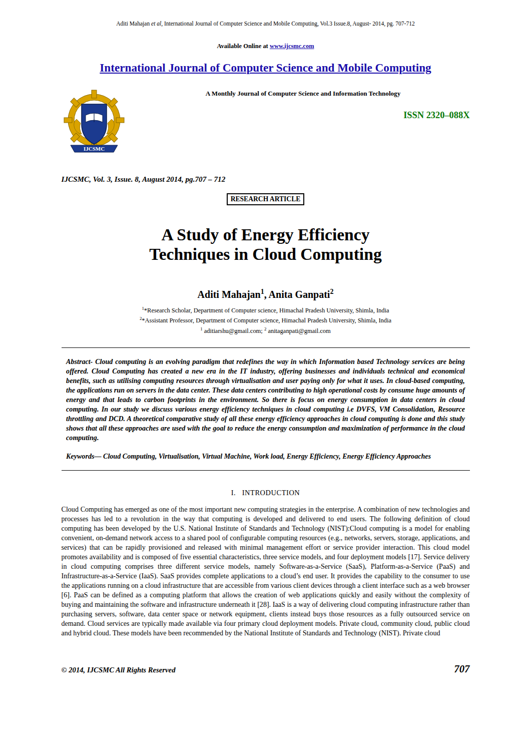Aditi Mahajan et al, International Journal of Computer Science and Mobile Computing, Vol.3 Issue.8, August- 2014, pg. 707-712
Available Online at www.ijcsmc.com
International Journal of Computer Science and Mobile Computing
IJCSMC
A Monthly Journal of Computer Science and Information Technology
ISSN 2320–088X
IJCSMC, Vol. 3, Issue. 8, August 2014, pg.707 – 712
RESEARCH ARTICLE
A Study of Energy Efficiency
Techniques in Cloud Computing
Aditi Mahajan1, Anita Ganpati2
1*Research Scholar, Department of Computer science, Himachal Pradesh University, Shimla, India
2*Assistant Professor, Department of Computer science, Himachal Pradesh University, Shimla, India
1 aditiarshu@gmail.com; 2 anitaganpati@gmail.com
Abstract- Cloud computing is an evolving paradigm that redefines the way in which Information based Technology services are being offered. Cloud Computing has created a new era in the IT industry, offering businesses and individuals technical and economical benefits, such as utilising computing resources through virtualisation and user paying only for what it uses. In cloud-based computing, the applications run on servers in the data center. These data centers contributing to high operational costs by consume huge amounts of energy and that leads to carbon footprints in the environment. So there is focus on energy consumption in data centers in cloud computing. In our study we discuss various energy efficiency techniques in cloud computing i.e DVFS, VM Consolidation, Resource throttling and DCD. A theoretical comparative study of all these energy efficiency approaches in cloud computing is done and this study shows that all these approaches are used with the goal to reduce the energy consumption and maximization of performance in the cloud computing.
Keywords— Cloud Computing, Virtualisation, Virtual Machine, Work load, Energy Efficiency, Energy Efficiency Approaches
I. INTRODUCTION
Cloud Computing has emerged as one of the most important new computing strategies in the enterprise. A combination of new technologies and processes has led to a revolution in the way that computing is developed and delivered to end users. The following definition of cloud computing has been developed by the U.S. National Institute of Standards and Technology (NIST):Cloud computing is a model for enabling convenient, on-demand network access to a shared pool of configurable computing resources (e.g., networks, servers, storage, applications, and services) that can be rapidly provisioned and released with minimal management effort or service provider interaction. This cloud model promotes availability and is composed of five essential characteristics, three service models, and four deployment models [17]. Service delivery in cloud computing comprises three different service models, namely Software-as-a-Service (SaaS), Platform-as-a-Service (PaaS) and Infrastructure-as-a-Service (IaaS). SaaS provides complete applications to a cloud’s end user. It provides the capability to the consumer to use the applications running on a cloud infrastructure that are accessible from various client devices through a client interface such as a web browser [6]. PaaS can be defined as a computing platform that allows the creation of web applications quickly and easily without the complexity of buying and maintaining the software and infrastructure underneath it [28]. IaaS is a way of delivering cloud computing infrastructure rather than purchasing servers, software, data center space or network equipment, clients instead buys those resources as a fully outsourced service on demand. Cloud services are typically made available via four primary cloud deployment models. Private cloud, community cloud, public cloud and hybrid cloud. These models have been recommended by the National Institute of Standards and Technology (NIST). Private cloud
© 2014, IJCSMC All Rights Reserved 707